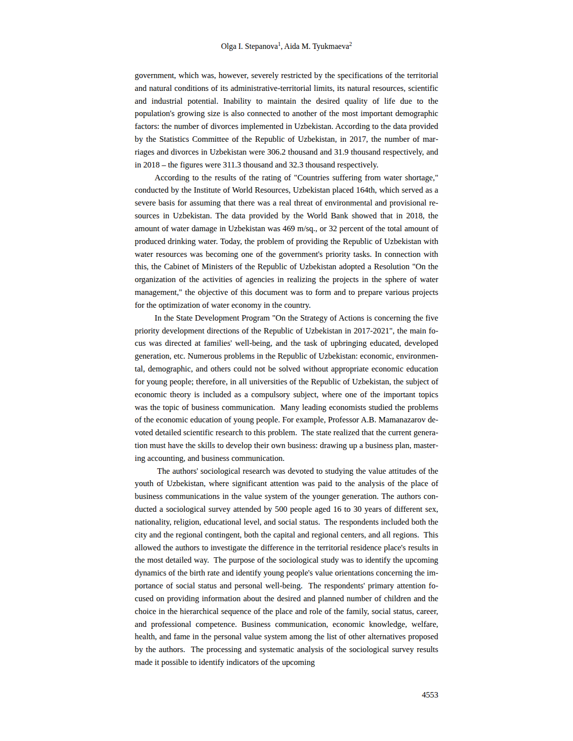Olga I. Stepanova1, Aida M. Tyukmaeva2
government, which was, however, severely restricted by the specifications of the territorial and natural conditions of its administrative-territorial limits, its natural resources, scientific and industrial potential. Inability to maintain the desired quality of life due to the population's growing size is also connected to another of the most important demographic factors: the number of divorces implemented in Uzbekistan. According to the data provided by the Statistics Committee of the Republic of Uzbekistan, in 2017, the number of marriages and divorces in Uzbekistan were 306.2 thousand and 31.9 thousand respectively, and in 2018 – the figures were 311.3 thousand and 32.3 thousand respectively.
According to the results of the rating of "Countries suffering from water shortage," conducted by the Institute of World Resources, Uzbekistan placed 164th, which served as a severe basis for assuming that there was a real threat of environmental and provisional resources in Uzbekistan. The data provided by the World Bank showed that in 2018, the amount of water damage in Uzbekistan was 469 m/sq., or 32 percent of the total amount of produced drinking water. Today, the problem of providing the Republic of Uzbekistan with water resources was becoming one of the government's priority tasks. In connection with this, the Cabinet of Ministers of the Republic of Uzbekistan adopted a Resolution "On the organization of the activities of agencies in realizing the projects in the sphere of water management," the objective of this document was to form and to prepare various projects for the optimization of water economy in the country.
In the State Development Program "On the Strategy of Actions is concerning the five priority development directions of the Republic of Uzbekistan in 2017-2021", the main focus was directed at families' well-being, and the task of upbringing educated, developed generation, etc. Numerous problems in the Republic of Uzbekistan: economic, environmental, demographic, and others could not be solved without appropriate economic education for young people; therefore, in all universities of the Republic of Uzbekistan, the subject of economic theory is included as a compulsory subject, where one of the important topics was the topic of business communication. Many leading economists studied the problems of the economic education of young people. For example, Professor A.B. Mamanazarov devoted detailed scientific research to this problem. The state realized that the current generation must have the skills to develop their own business: drawing up a business plan, mastering accounting, and business communication.
The authors' sociological research was devoted to studying the value attitudes of the youth of Uzbekistan, where significant attention was paid to the analysis of the place of business communications in the value system of the younger generation. The authors conducted a sociological survey attended by 500 people aged 16 to 30 years of different sex, nationality, religion, educational level, and social status. The respondents included both the city and the regional contingent, both the capital and regional centers, and all regions. This allowed the authors to investigate the difference in the territorial residence place's results in the most detailed way. The purpose of the sociological study was to identify the upcoming dynamics of the birth rate and identify young people's value orientations concerning the importance of social status and personal well-being. The respondents' primary attention focused on providing information about the desired and planned number of children and the choice in the hierarchical sequence of the place and role of the family, social status, career, and professional competence. Business communication, economic knowledge, welfare, health, and fame in the personal value system among the list of other alternatives proposed by the authors. The processing and systematic analysis of the sociological survey results made it possible to identify indicators of the upcoming
4553